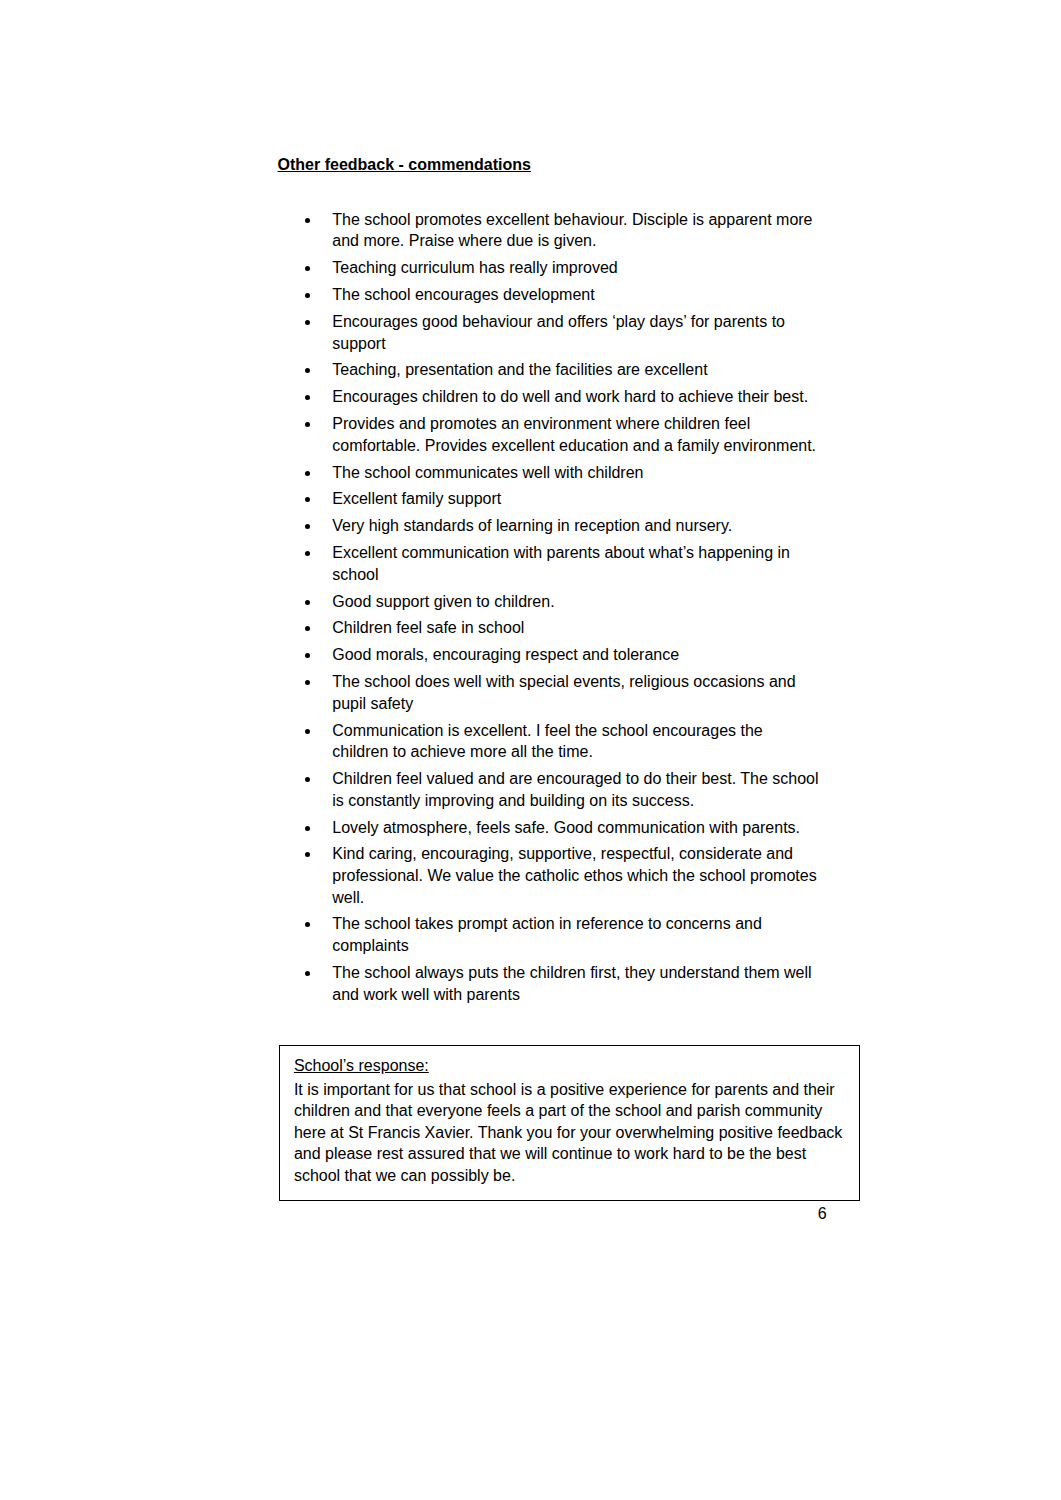Other feedback - commendations
The school promotes excellent behaviour. Disciple is apparent more and more. Praise where due is given.
Teaching curriculum has really improved
The school encourages development
Encourages good behaviour and offers ‘play days’ for parents to support
Teaching, presentation and the facilities are excellent
Encourages children to do well and work hard to achieve their best.
Provides and promotes an environment where children feel comfortable. Provides excellent education and a family environment.
The school communicates well with children
Excellent family support
Very high standards of learning in reception and nursery.
Excellent communication with parents about what’s happening in school
Good support given to children.
Children feel safe in school
Good morals, encouraging respect and tolerance
The school does well with special events, religious occasions and pupil safety
Communication is excellent. I feel the school encourages the children to achieve more all the time.
Children feel valued and are encouraged to do their best. The school is constantly improving and building on its success.
Lovely atmosphere, feels safe. Good communication with parents.
Kind caring, encouraging, supportive, respectful, considerate and professional. We value the catholic ethos which the school promotes well.
The school takes prompt action in reference to concerns and complaints
The school always puts the children first, they understand them well and work well with parents
School’s response:
It is important for us that school is a positive experience for parents and their children and that everyone feels a part of the school and parish community here at St Francis Xavier. Thank you for your overwhelming positive feedback and please rest assured that we will continue to work hard to be the best school that we can possibly be.
6